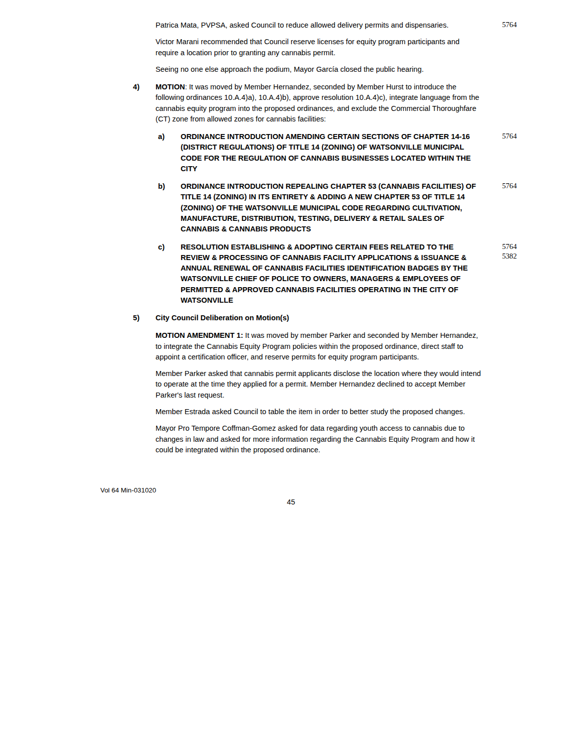5764
Patrica Mata, PVPSA, asked Council to reduce allowed delivery permits and dispensaries.
Victor Marani recommended that Council reserve licenses for equity program participants and require a location prior to granting any cannabis permit.
Seeing no one else approach the podium, Mayor García closed the public hearing.
4)
MOTION: It was moved by Member Hernandez, seconded by Member Hurst to introduce the following ordinances 10.A.4)a), 10.A.4)b), approve resolution 10.A.4)c), integrate language from the cannabis equity program into the proposed ordinances, and exclude the Commercial Thoroughfare (CT) zone from allowed zones for cannabis facilities:
a) 5764
ORDINANCE INTRODUCTION AMENDING CERTAIN SECTIONS OF CHAPTER 14-16 (DISTRICT REGULATIONS) OF TITLE 14 (ZONING) OF WATSONVILLE MUNICIPAL CODE FOR THE REGULATION OF CANNABIS BUSINESSES LOCATED WITHIN THE CITY
b) 5764
ORDINANCE INTRODUCTION REPEALING CHAPTER 53 (CANNABIS FACILITIES) OF TITLE 14 (ZONING) IN ITS ENTIRETY & ADDING A NEW CHAPTER 53 OF TITLE 14 (ZONING) OF THE WATSONVILLE MUNICIPAL CODE REGARDING CULTIVATION, MANUFACTURE, DISTRIBUTION, TESTING, DELIVERY & RETAIL SALES OF CANNABIS & CANNABIS PRODUCTS
c) 5764
5382
RESOLUTION ESTABLISHING & ADOPTING CERTAIN FEES RELATED TO THE REVIEW & PROCESSING OF CANNABIS FACILITY APPLICATIONS & ISSUANCE & ANNUAL RENEWAL OF CANNABIS FACILITIES IDENTIFICATION BADGES BY THE WATSONVILLE CHIEF OF POLICE TO OWNERS, MANAGERS & EMPLOYEES OF PERMITTED & APPROVED CANNABIS FACILITIES OPERATING IN THE CITY OF WATSONVILLE
5)
City Council Deliberation on Motion(s)
MOTION AMENDMENT 1: It was moved by member Parker and seconded by Member Hernandez, to integrate the Cannabis Equity Program policies within the proposed ordinance, direct staff to appoint a certification officer, and reserve permits for equity program participants.
Member Parker asked that cannabis permit applicants disclose the location where they would intend to operate at the time they applied for a permit. Member Hernandez declined to accept Member Parker's last request.
Member Estrada asked Council to table the item in order to better study the proposed changes.
Mayor Pro Tempore Coffman-Gomez asked for data regarding youth access to cannabis due to changes in law and asked for more information regarding the Cannabis Equity Program and how it could be integrated within the proposed ordinance.
Vol 64 Min-031020
45